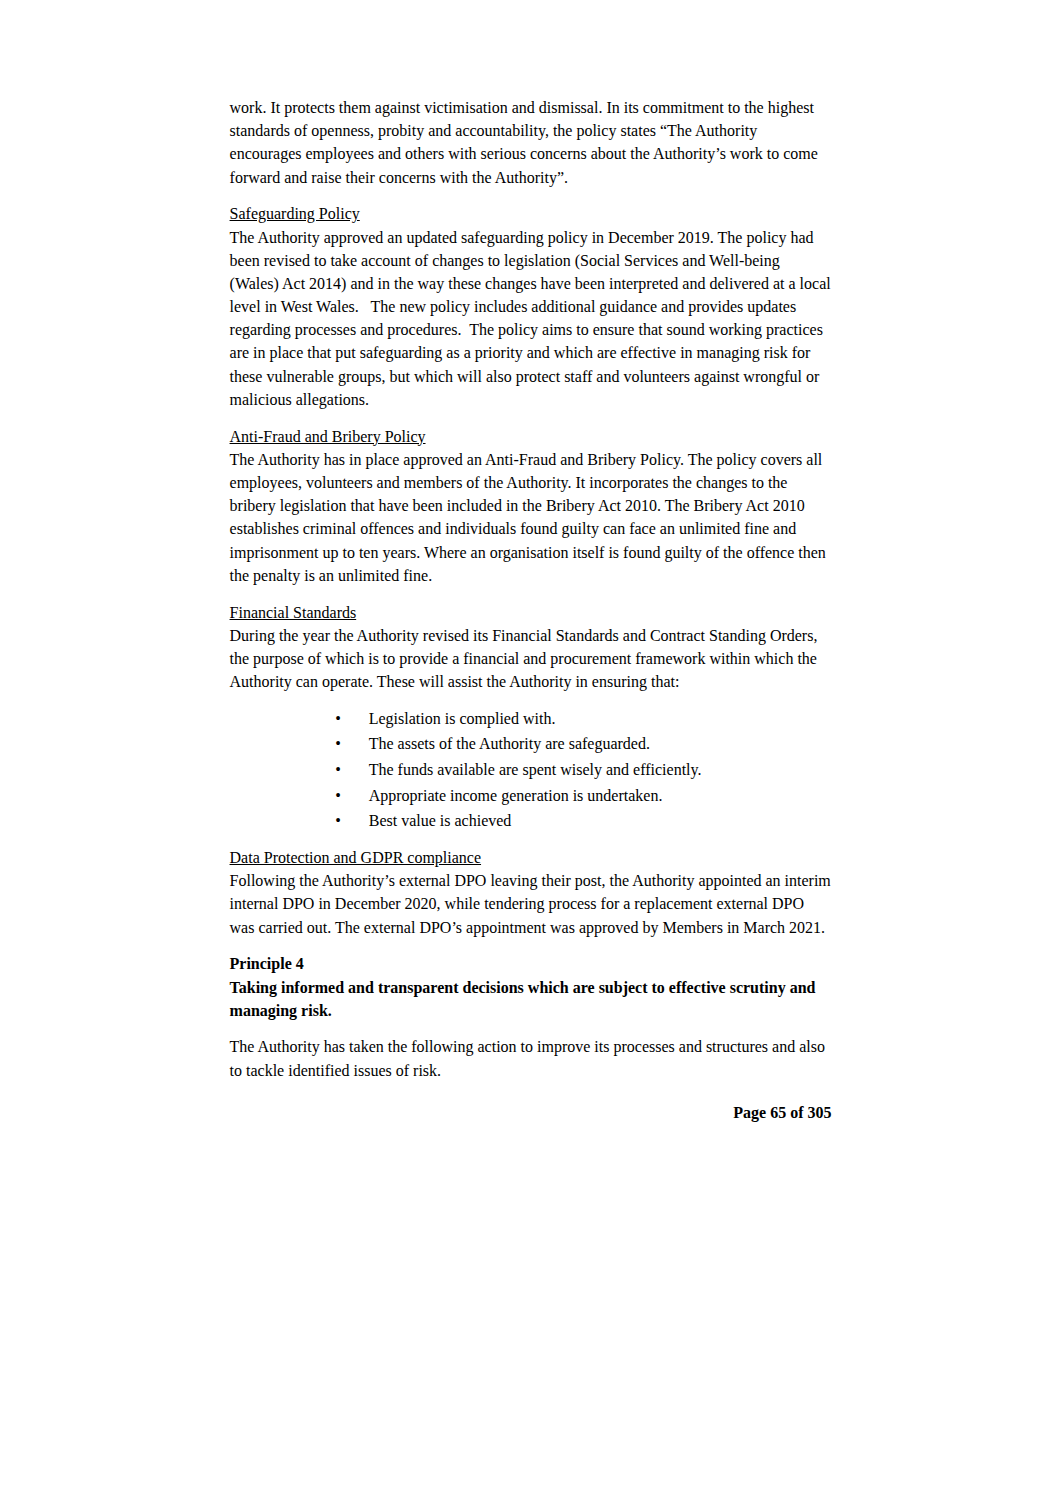work. It protects them against victimisation and dismissal. In its commitment to the highest standards of openness, probity and accountability, the policy states “The Authority encourages employees and others with serious concerns about the Authority’s work to come forward and raise their concerns with the Authority”.
Safeguarding Policy
The Authority approved an updated safeguarding policy in December 2019. The policy had been revised to take account of changes to legislation (Social Services and Well-being (Wales) Act 2014) and in the way these changes have been interpreted and delivered at a local level in West Wales. The new policy includes additional guidance and provides updates regarding processes and procedures. The policy aims to ensure that sound working practices are in place that put safeguarding as a priority and which are effective in managing risk for these vulnerable groups, but which will also protect staff and volunteers against wrongful or malicious allegations.
Anti-Fraud and Bribery Policy
The Authority has in place approved an Anti-Fraud and Bribery Policy. The policy covers all employees, volunteers and members of the Authority. It incorporates the changes to the bribery legislation that have been included in the Bribery Act 2010. The Bribery Act 2010 establishes criminal offences and individuals found guilty can face an unlimited fine and imprisonment up to ten years. Where an organisation itself is found guilty of the offence then the penalty is an unlimited fine.
Financial Standards
During the year the Authority revised its Financial Standards and Contract Standing Orders, the purpose of which is to provide a financial and procurement framework within which the Authority can operate. These will assist the Authority in ensuring that:
Legislation is complied with.
The assets of the Authority are safeguarded.
The funds available are spent wisely and efficiently.
Appropriate income generation is undertaken.
Best value is achieved
Data Protection and GDPR compliance
Following the Authority’s external DPO leaving their post, the Authority appointed an interim internal DPO in December 2020, while tendering process for a replacement external DPO was carried out. The external DPO’s appointment was approved by Members in March 2021.
Principle 4
Taking informed and transparent decisions which are subject to effective scrutiny and managing risk.
The Authority has taken the following action to improve its processes and structures and also to tackle identified issues of risk.
Page 65 of 305